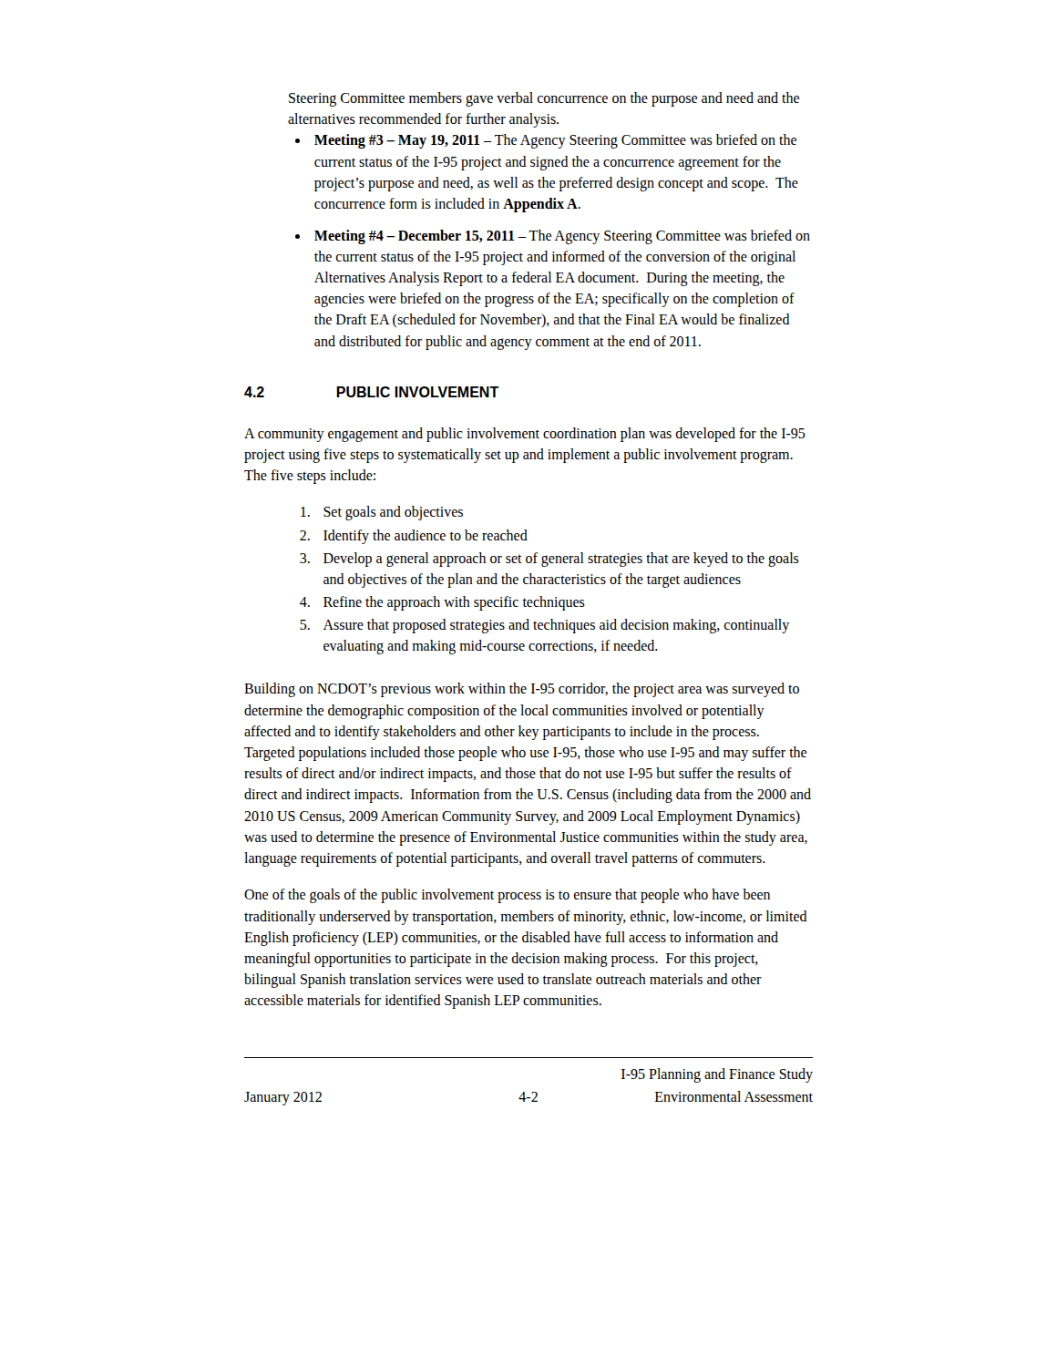Steering Committee members gave verbal concurrence on the purpose and need and the alternatives recommended for further analysis.
Meeting #3 – May 19, 2011 – The Agency Steering Committee was briefed on the current status of the I-95 project and signed the a concurrence agreement for the project’s purpose and need, as well as the preferred design concept and scope. The concurrence form is included in Appendix A.
Meeting #4 – December 15, 2011 – The Agency Steering Committee was briefed on the current status of the I-95 project and informed of the conversion of the original Alternatives Analysis Report to a federal EA document. During the meeting, the agencies were briefed on the progress of the EA; specifically on the completion of the Draft EA (scheduled for November), and that the Final EA would be finalized and distributed for public and agency comment at the end of 2011.
4.2 PUBLIC INVOLVEMENT
A community engagement and public involvement coordination plan was developed for the I-95 project using five steps to systematically set up and implement a public involvement program. The five steps include:
Set goals and objectives
Identify the audience to be reached
Develop a general approach or set of general strategies that are keyed to the goals and objectives of the plan and the characteristics of the target audiences
Refine the approach with specific techniques
Assure that proposed strategies and techniques aid decision making, continually evaluating and making mid-course corrections, if needed.
Building on NCDOT’s previous work within the I-95 corridor, the project area was surveyed to determine the demographic composition of the local communities involved or potentially affected and to identify stakeholders and other key participants to include in the process. Targeted populations included those people who use I-95, those who use I-95 and may suffer the results of direct and/or indirect impacts, and those that do not use I-95 but suffer the results of direct and indirect impacts. Information from the U.S. Census (including data from the 2000 and 2010 US Census, 2009 American Community Survey, and 2009 Local Employment Dynamics) was used to determine the presence of Environmental Justice communities within the study area, language requirements of potential participants, and overall travel patterns of commuters.
One of the goals of the public involvement process is to ensure that people who have been traditionally underserved by transportation, members of minority, ethnic, low-income, or limited English proficiency (LEP) communities, or the disabled have full access to information and meaningful opportunities to participate in the decision making process. For this project, bilingual Spanish translation services were used to translate outreach materials and other accessible materials for identified Spanish LEP communities.
I-95 Planning and Finance Study
January 2012
4-2
Environmental Assessment